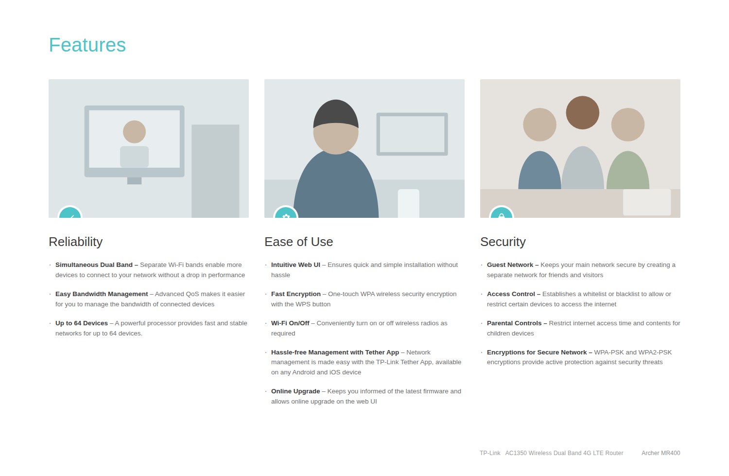Features
Reliability
Simultaneous Dual Band – Separate Wi-Fi bands enable more devices to connect to your network without a drop in performance
Easy Bandwidth Management – Advanced QoS makes it easier for you to manage the bandwidth of connected devices
Up to 64 Devices – A powerful processor provides fast and stable networks for up to 64 devices.
Ease of Use
Intuitive Web UI – Ensures quick and simple installation without hassle
Fast Encryption – One-touch WPA wireless security encryption with the WPS button
Wi-Fi On/Off – Conveniently turn on or off wireless radios as required
Hassle-free Management with Tether App – Network management is made easy with the TP-Link Tether App, available on any Android and iOS device
Online Upgrade – Keeps you informed of the latest firmware and allows online upgrade on the web UI
Security
Guest Network – Keeps your main network secure by creating a separate network for friends and visitors
Access Control – Establishes a whitelist or blacklist to allow or restrict certain devices to access the internet
Parental Controls – Restrict internet access time and contents for children devices
Encryptions for Secure Network – WPA-PSK and WPA2-PSK encryptions provide active protection against security threats
TP-Link AC1350 Wireless Dual Band 4G LTE Router Archer MR400